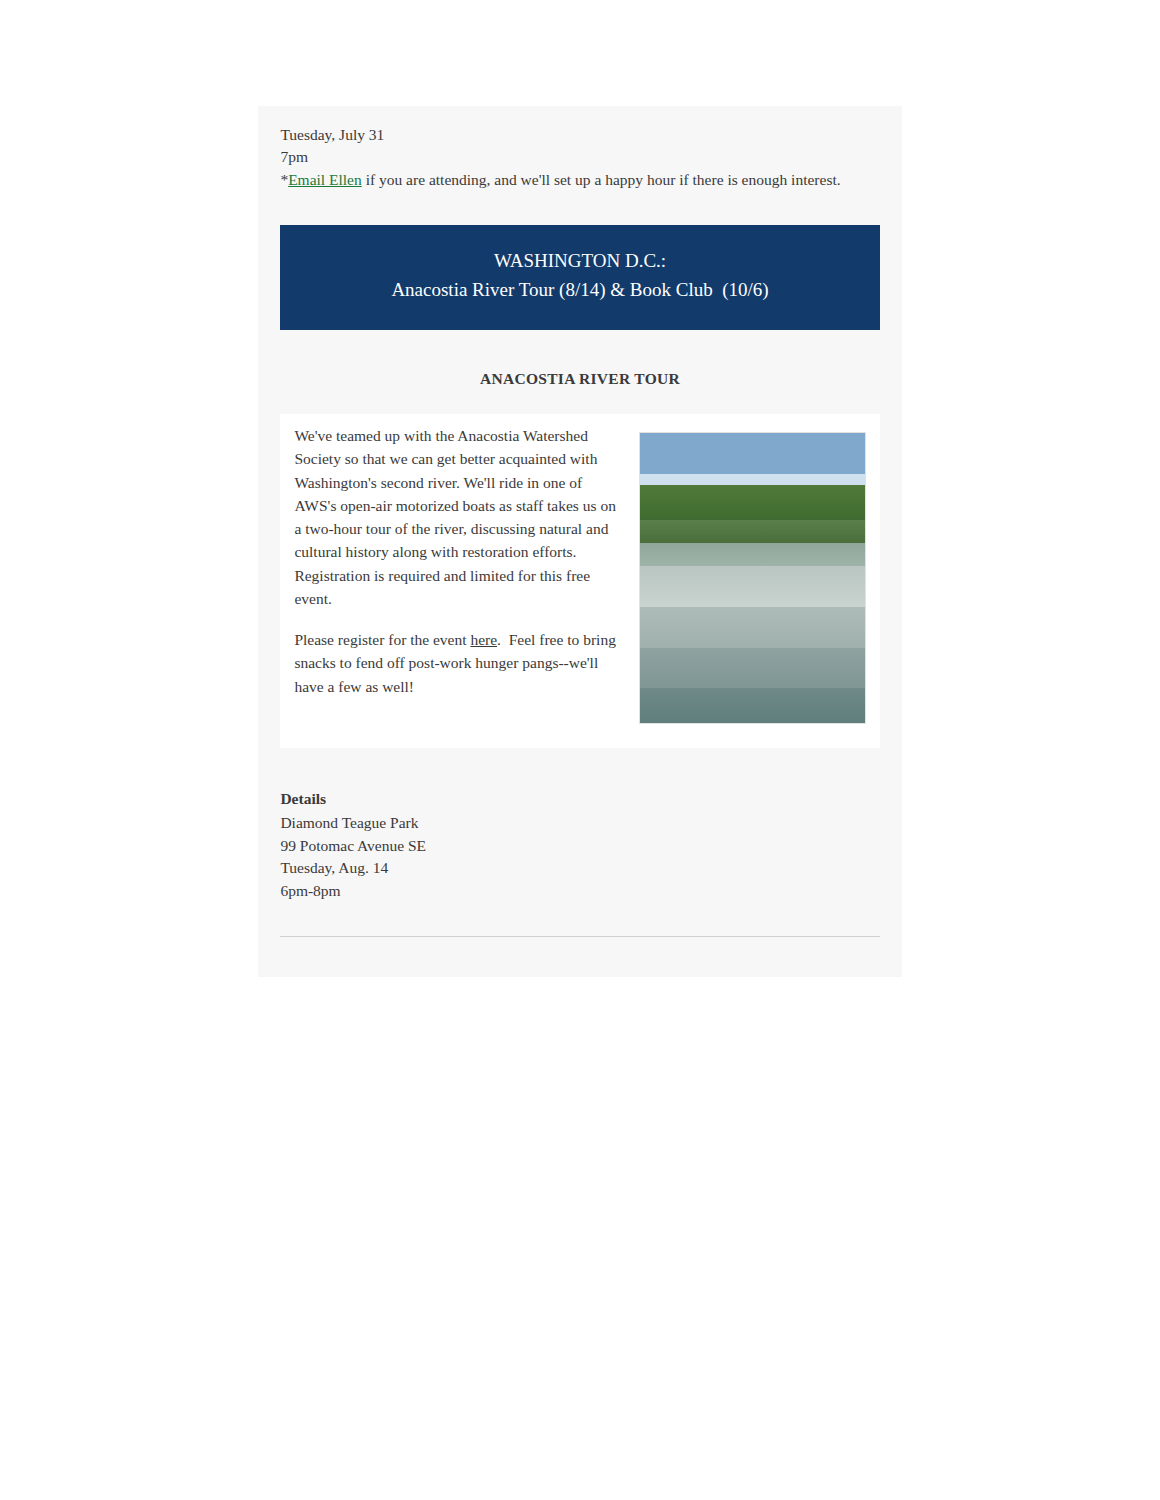Tuesday, July 31
7pm
*Email Ellen if you are attending, and we'll set up a happy hour if there is enough interest.
WASHINGTON D.C.:
Anacostia River Tour (8/14) & Book Club (10/6)
ANACOSTIA RIVER TOUR
We've teamed up with the Anacostia Watershed Society so that we can get better acquainted with Washington's second river. We'll ride in one of AWS's open-air motorized boats as staff takes us on a two-hour tour of the river, discussing natural and cultural history along with restoration efforts. Registration is required and limited for this free event.
Please register for the event here. Feel free to bring snacks to fend off post-work hunger pangs--we'll have a few as well!
Details Diamond Teague Park
99 Potomac Avenue SE
Tuesday, Aug. 14
6pm-8pm